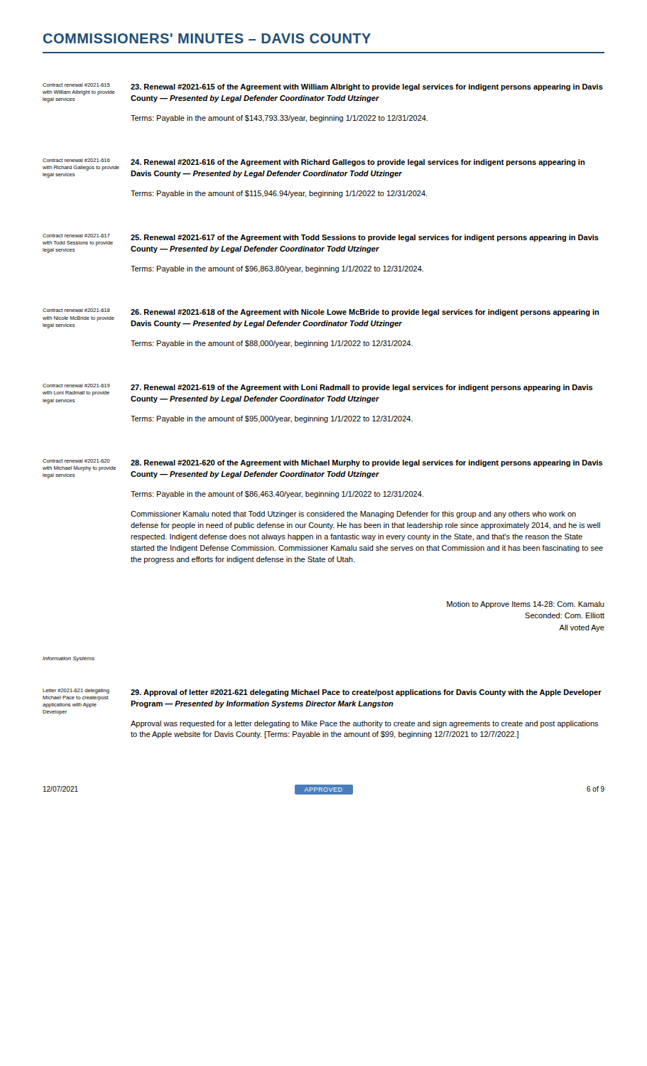COMMISSIONERS' MINUTES – DAVIS COUNTY
Contract renewal #2021-615 with William Albright to provide legal services
23. Renewal #2021-615 of the Agreement with William Albright to provide legal services for indigent persons appearing in Davis County — Presented by Legal Defender Coordinator Todd Utzinger
Terms: Payable in the amount of $143,793.33/year, beginning 1/1/2022 to 12/31/2024.
Contract renewal #2021-616 with Richard Gallegos to provide legal services
24. Renewal #2021-616 of the Agreement with Richard Gallegos to provide legal services for indigent persons appearing in Davis County — Presented by Legal Defender Coordinator Todd Utzinger
Terms: Payable in the amount of $115,946.94/year, beginning 1/1/2022 to 12/31/2024.
Contract renewal #2021-617 with Todd Sessions to provide legal services
25. Renewal #2021-617 of the Agreement with Todd Sessions to provide legal services for indigent persons appearing in Davis County — Presented by Legal Defender Coordinator Todd Utzinger
Terms: Payable in the amount of $96,863.80/year, beginning 1/1/2022 to 12/31/2024.
Contract renewal #2021-618 with Nicole McBride to provide legal services
26. Renewal #2021-618 of the Agreement with Nicole Lowe McBride to provide legal services for indigent persons appearing in Davis County — Presented by Legal Defender Coordinator Todd Utzinger
Terms: Payable in the amount of $88,000/year, beginning 1/1/2022 to 12/31/2024.
Contract renewal #2021-619 with Loni Radmall to provide legal services
27. Renewal #2021-619 of the Agreement with Loni Radmall to provide legal services for indigent persons appearing in Davis County — Presented by Legal Defender Coordinator Todd Utzinger
Terms: Payable in the amount of $95,000/year, beginning 1/1/2022 to 12/31/2024.
Contract renewal #2021-620 with Michael Murphy to provide legal services
28. Renewal #2021-620 of the Agreement with Michael Murphy to provide legal services for indigent persons appearing in Davis County — Presented by Legal Defender Coordinator Todd Utzinger
Terms: Payable in the amount of $86,463.40/year, beginning 1/1/2022 to 12/31/2024.
Commissioner Kamalu noted that Todd Utzinger is considered the Managing Defender for this group and any others who work on defense for people in need of public defense in our County. He has been in that leadership role since approximately 2014, and he is well respected. Indigent defense does not always happen in a fantastic way in every county in the State, and that's the reason the State started the Indigent Defense Commission. Commissioner Kamalu said she serves on that Commission and it has been fascinating to see the progress and efforts for indigent defense in the State of Utah.
Motion to Approve Items 14-28: Com. Kamalu
Seconded: Com. Elliott
All voted Aye
Information Systems
Letter #2021-621 delegating Michael Pace to create/post applications with Apple Developer
29. Approval of letter #2021-621 delegating Michael Pace to create/post applications for Davis County with the Apple Developer Program — Presented by Information Systems Director Mark Langston
Approval was requested for a letter delegating to Mike Pace the authority to create and sign agreements to create and post applications to the Apple website for Davis County. [Terms: Payable in the amount of $99, beginning 12/7/2021 to 12/7/2022.]
12/07/2021
APPROVED
6 of 9